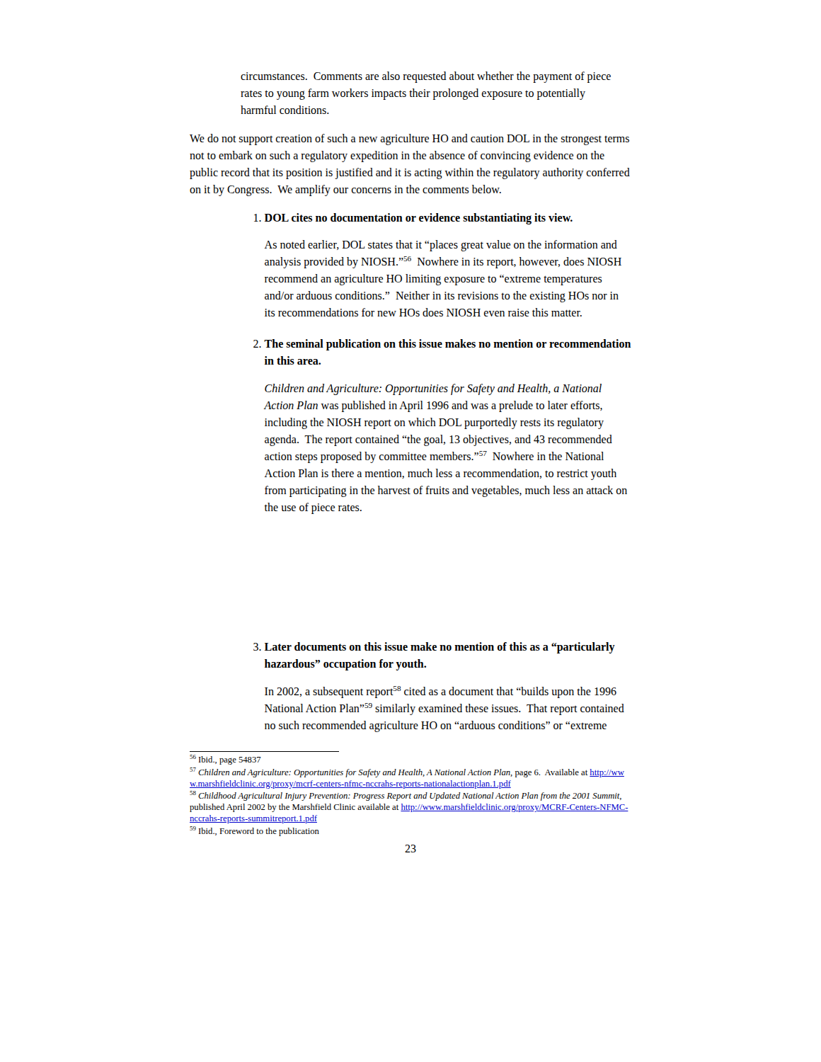circumstances. Comments are also requested about whether the payment of piece rates to young farm workers impacts their prolonged exposure to potentially harmful conditions.
We do not support creation of such a new agriculture HO and caution DOL in the strongest terms not to embark on such a regulatory expedition in the absence of convincing evidence on the public record that its position is justified and it is acting within the regulatory authority conferred on it by Congress. We amplify our concerns in the comments below.
DOL cites no documentation or evidence substantiating its view.
As noted earlier, DOL states that it “places great value on the information and analysis provided by NIOSH.”56 Nowhere in its report, however, does NIOSH recommend an agriculture HO limiting exposure to “extreme temperatures and/or arduous conditions.” Neither in its revisions to the existing HOs nor in its recommendations for new HOs does NIOSH even raise this matter.
The seminal publication on this issue makes no mention or recommendation in this area.
Children and Agriculture: Opportunities for Safety and Health, a National Action Plan was published in April 1996 and was a prelude to later efforts, including the NIOSH report on which DOL purportedly rests its regulatory agenda. The report contained “the goal, 13 objectives, and 43 recommended action steps proposed by committee members.”57 Nowhere in the National Action Plan is there a mention, much less a recommendation, to restrict youth from participating in the harvest of fruits and vegetables, much less an attack on the use of piece rates.
Later documents on this issue make no mention of this as a “particularly hazardous” occupation for youth.
In 2002, a subsequent report58 cited as a document that “builds upon the 1996 National Action Plan”59 similarly examined these issues. That report contained no such recommended agriculture HO on “arduous conditions” or “extreme
56 Ibid., page 54837
57 Children and Agriculture: Opportunities for Safety and Health, A National Action Plan, page 6. Available at http://www.marshfieldclinic.org/proxy/mcrf-centers-nfmc-nccrahs-reports-nationalactionplan.1.pdf
58 Childhood Agricultural Injury Prevention: Progress Report and Updated National Action Plan from the 2001 Summit, published April 2002 by the Marshfield Clinic available at http://www.marshfieldclinic.org/proxy/MCRF-Centers-NFMC-nccrahs-reports-summitreport.1.pdf
59 Ibid., Foreword to the publication
23